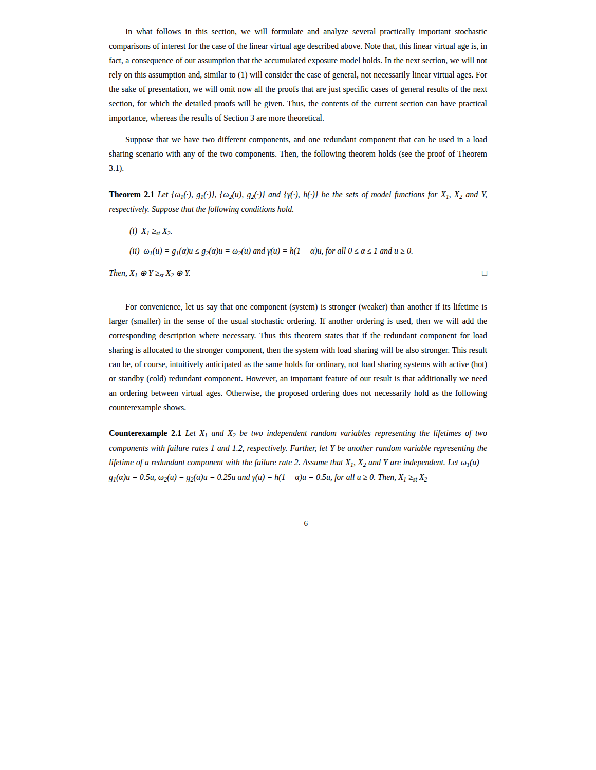In what follows in this section, we will formulate and analyze several practically important stochastic comparisons of interest for the case of the linear virtual age described above. Note that, this linear virtual age is, in fact, a consequence of our assumption that the accumulated exposure model holds. In the next section, we will not rely on this assumption and, similar to (1) will consider the case of general, not necessarily linear virtual ages. For the sake of presentation, we will omit now all the proofs that are just specific cases of general results of the next section, for which the detailed proofs will be given. Thus, the contents of the current section can have practical importance, whereas the results of Section 3 are more theoretical.
Suppose that we have two different components, and one redundant component that can be used in a load sharing scenario with any of the two components. Then, the following theorem holds (see the proof of Theorem 3.1).
Theorem 2.1 Let {ω1(·), g1(·)}, {ω2(u), g2(·)} and {γ(·), h(·)} be the sets of model functions for X1, X2 and Y, respectively. Suppose that the following conditions hold.
(i) X1 ≥st X2.
(ii) ω1(u) = g1(α)u ≤ g2(α)u = ω2(u) and γ(u) = h(1 − α)u, for all 0 ≤ α ≤ 1 and u ≥ 0.
Then, X1 ⊕ Y ≥st X2 ⊕ Y. □
For convenience, let us say that one component (system) is stronger (weaker) than another if its lifetime is larger (smaller) in the sense of the usual stochastic ordering. If another ordering is used, then we will add the corresponding description where necessary. Thus this theorem states that if the redundant component for load sharing is allocated to the stronger component, then the system with load sharing will be also stronger. This result can be, of course, intuitively anticipated as the same holds for ordinary, not load sharing systems with active (hot) or standby (cold) redundant component. However, an important feature of our result is that additionally we need an ordering between virtual ages. Otherwise, the proposed ordering does not necessarily hold as the following counterexample shows.
Counterexample 2.1 Let X1 and X2 be two independent random variables representing the lifetimes of two components with failure rates 1 and 1.2, respectively. Further, let Y be another random variable representing the lifetime of a redundant component with the failure rate 2. Assume that X1, X2 and Y are independent. Let ω1(u) = g1(α)u = 0.5u, ω2(u) = g2(α)u = 0.25u and γ(u) = h(1 − α)u = 0.5u, for all u ≥ 0. Then, X1 ≥st X2
6